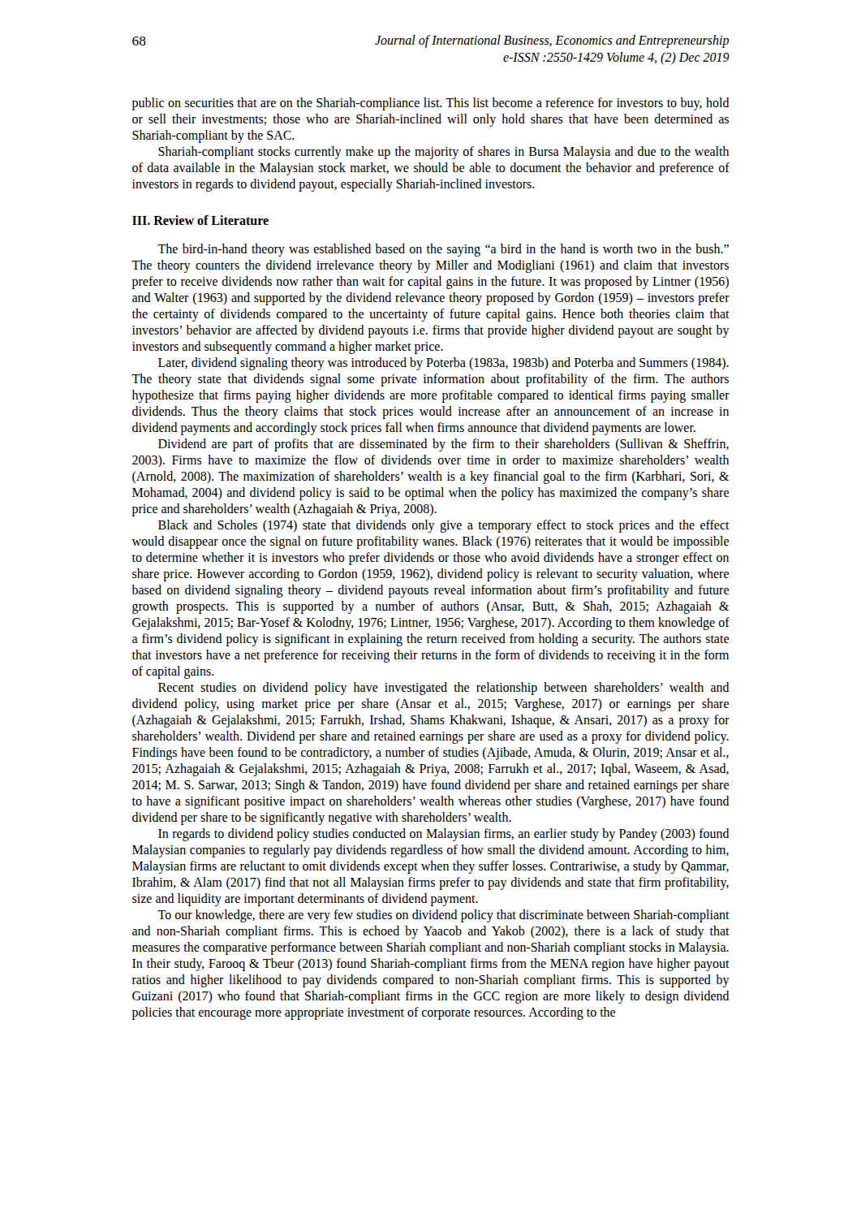68
Journal of International Business, Economics and Entrepreneurship
e-ISSN :2550-1429 Volume 4, (2) Dec 2019
public on securities that are on the Shariah-compliance list. This list become a reference for investors to buy, hold or sell their investments; those who are Shariah-inclined will only hold shares that have been determined as Shariah-compliant by the SAC.
Shariah-compliant stocks currently make up the majority of shares in Bursa Malaysia and due to the wealth of data available in the Malaysian stock market, we should be able to document the behavior and preference of investors in regards to dividend payout, especially Shariah-inclined investors.
III. Review of Literature
The bird-in-hand theory was established based on the saying “a bird in the hand is worth two in the bush.” The theory counters the dividend irrelevance theory by Miller and Modigliani (1961) and claim that investors prefer to receive dividends now rather than wait for capital gains in the future. It was proposed by Lintner (1956) and Walter (1963) and supported by the dividend relevance theory proposed by Gordon (1959) – investors prefer the certainty of dividends compared to the uncertainty of future capital gains. Hence both theories claim that investors’ behavior are affected by dividend payouts i.e. firms that provide higher dividend payout are sought by investors and subsequently command a higher market price.
Later, dividend signaling theory was introduced by Poterba (1983a, 1983b) and Poterba and Summers (1984). The theory state that dividends signal some private information about profitability of the firm. The authors hypothesize that firms paying higher dividends are more profitable compared to identical firms paying smaller dividends. Thus the theory claims that stock prices would increase after an announcement of an increase in dividend payments and accordingly stock prices fall when firms announce that dividend payments are lower.
Dividend are part of profits that are disseminated by the firm to their shareholders (Sullivan & Sheffrin, 2003). Firms have to maximize the flow of dividends over time in order to maximize shareholders’ wealth (Arnold, 2008). The maximization of shareholders’ wealth is a key financial goal to the firm (Karbhari, Sori, & Mohamad, 2004) and dividend policy is said to be optimal when the policy has maximized the company’s share price and shareholders’ wealth (Azhagaiah & Priya, 2008).
Black and Scholes (1974) state that dividends only give a temporary effect to stock prices and the effect would disappear once the signal on future profitability wanes. Black (1976) reiterates that it would be impossible to determine whether it is investors who prefer dividends or those who avoid dividends have a stronger effect on share price. However according to Gordon (1959, 1962), dividend policy is relevant to security valuation, where based on dividend signaling theory – dividend payouts reveal information about firm’s profitability and future growth prospects. This is supported by a number of authors (Ansar, Butt, & Shah, 2015; Azhagaiah & Gejalakshmi, 2015; Bar-Yosef & Kolodny, 1976; Lintner, 1956; Varghese, 2017). According to them knowledge of a firm’s dividend policy is significant in explaining the return received from holding a security. The authors state that investors have a net preference for receiving their returns in the form of dividends to receiving it in the form of capital gains.
Recent studies on dividend policy have investigated the relationship between shareholders’ wealth and dividend policy, using market price per share (Ansar et al., 2015; Varghese, 2017) or earnings per share (Azhagaiah & Gejalakshmi, 2015; Farrukh, Irshad, Shams Khakwani, Ishaque, & Ansari, 2017) as a proxy for shareholders’ wealth. Dividend per share and retained earnings per share are used as a proxy for dividend policy. Findings have been found to be contradictory, a number of studies (Ajibade, Amuda, & Olurin, 2019; Ansar et al., 2015; Azhagaiah & Gejalakshmi, 2015; Azhagaiah & Priya, 2008; Farrukh et al., 2017; Iqbal, Waseem, & Asad, 2014; M. S. Sarwar, 2013; Singh & Tandon, 2019) have found dividend per share and retained earnings per share to have a significant positive impact on shareholders’ wealth whereas other studies (Varghese, 2017) have found dividend per share to be significantly negative with shareholders’ wealth.
In regards to dividend policy studies conducted on Malaysian firms, an earlier study by Pandey (2003) found Malaysian companies to regularly pay dividends regardless of how small the dividend amount. According to him, Malaysian firms are reluctant to omit dividends except when they suffer losses. Contrariwise, a study by Qammar, Ibrahim, & Alam (2017) find that not all Malaysian firms prefer to pay dividends and state that firm profitability, size and liquidity are important determinants of dividend payment.
To our knowledge, there are very few studies on dividend policy that discriminate between Shariah-compliant and non-Shariah compliant firms. This is echoed by Yaacob and Yakob (2002), there is a lack of study that measures the comparative performance between Shariah compliant and non-Shariah compliant stocks in Malaysia. In their study, Farooq & Tbeur (2013) found Shariah-compliant firms from the MENA region have higher payout ratios and higher likelihood to pay dividends compared to non-Shariah compliant firms. This is supported by Guizani (2017) who found that Shariah-compliant firms in the GCC region are more likely to design dividend policies that encourage more appropriate investment of corporate resources. According to the